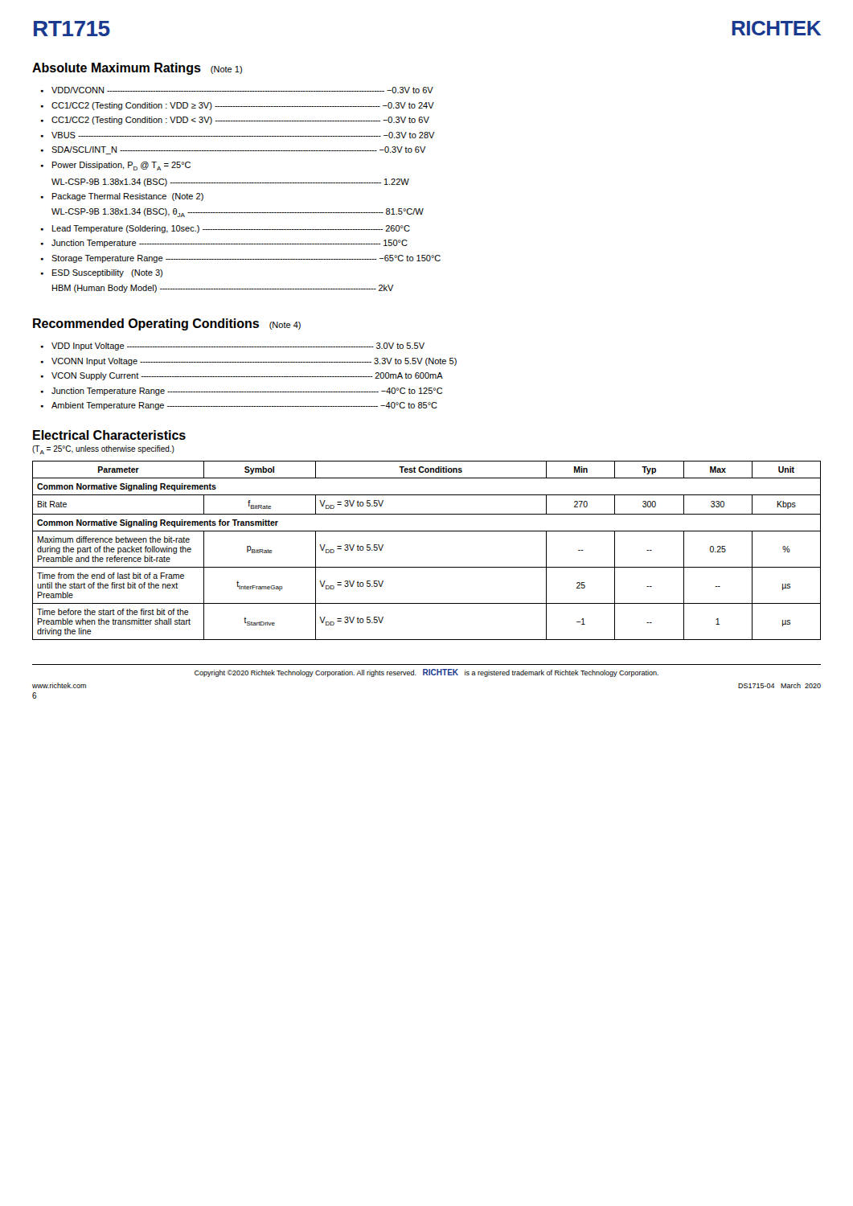RT1715
RICHTEK
Absolute Maximum Ratings
(Note 1)
VDD/VCONN ------------------------------------------------------------------------------------------------------------- −0.3V to 6V
CC1/CC2 (Testing Condition : VDD ≥ 3V) ----------------------------------------------------------------- −0.3V to 24V
CC1/CC2 (Testing Condition : VDD < 3V) ----------------------------------------------------------------- −0.3V to 6V
VBUS ----------------------------------------------------------------------------------------------------------------------- −0.3V to 28V
SDA/SCL/INT_N ----------------------------------------------------------------------------------------------------- −0.3V to 6V
Power Dissipation, PD @ TA = 25°C
WL-CSP-9B 1.38x1.34 (BSC) ----------------------------------------------------------------------------------- 1.22W
Package Thermal Resistance (Note 2)
WL-CSP-9B 1.38x1.34 (BSC), θJA ----------------------------------------------------------------------------- 81.5°C/W
Lead Temperature (Soldering, 10sec.) ----------------------------------------------------------------------- 260°C
Junction Temperature ----------------------------------------------------------------------------------------------- 150°C
Storage Temperature Range ----------------------------------------------------------------------------------- −65°C to 150°C
ESD Susceptibility (Note 3)
HBM (Human Body Model) ------------------------------------------------------------------------------------- 2kV
Recommended Operating Conditions
(Note 4)
VDD Input Voltage ------------------------------------------------------------------------------------------------- 3.0V to 5.5V
VCONN Input Voltage ------------------------------------------------------------------------------------------- 3.3V to 5.5V (Note 5)
VCON Supply Current ------------------------------------------------------------------------------------------- 200mA to 600mA
Junction Temperature Range ----------------------------------------------------------------------------------- −40°C to 125°C
Ambient Temperature Range ----------------------------------------------------------------------------------- −40°C to 85°C
Electrical Characteristics
(TA = 25°C, unless otherwise specified.)
| Parameter | Symbol | Test Conditions | Min | Typ | Max | Unit |
| --- | --- | --- | --- | --- | --- | --- |
| Common Normative Signaling Requirements |
| Bit Rate | f BitRate | V DD = 3V to 5.5V | 270 | 300 | 330 | Kbps |
| Common Normative Signaling Requirements for Transmitter |
| Maximum difference between the bit-rate during the part of the packet following the Preamble and the reference bit-rate | p BitRate | V DD = 3V to 5.5V | -- | -- | 0.25 | % |
| Time from the end of last bit of a Frame until the start of the first bit of the next Preamble | t InterFrameGap | V DD = 3V to 5.5V | 25 | -- | -- | µs |
| Time before the start of the first bit of the Preamble when the transmitter shall start driving the line | t StartDrive | V DD = 3V to 5.5V | −1 | -- | 1 | µs |
Copyright ©2020 Richtek Technology Corporation. All rights reserved. RICHTEK is a registered trademark of Richtek Technology Corporation.
www.richtek.com 6
DS1715-04 March 2020